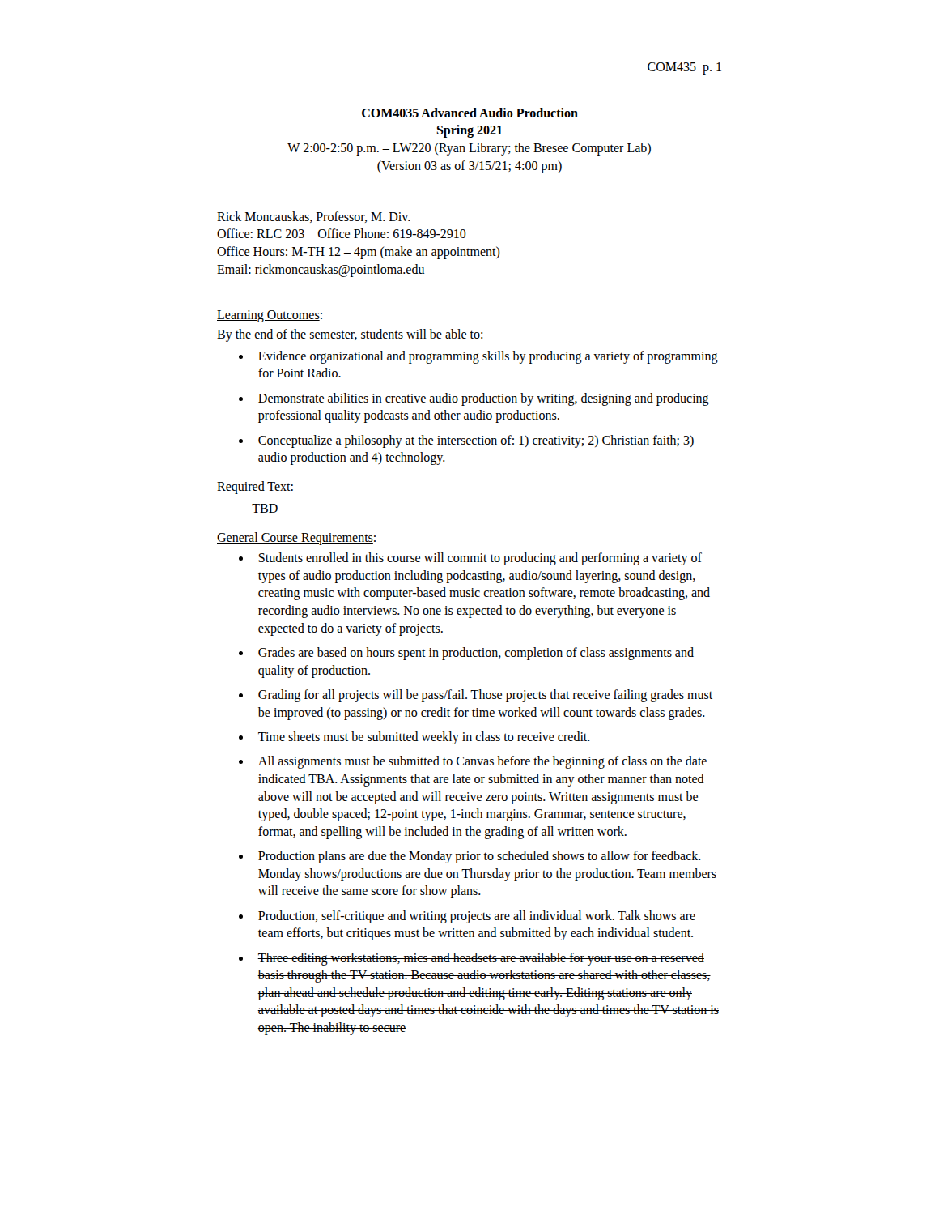COM435 p. 1
COM4035 Advanced Audio Production
Spring 2021
W 2:00-2:50 p.m. – LW220 (Ryan Library; the Bresee Computer Lab)
(Version 03 as of 3/15/21; 4:00 pm)
Rick Moncauskas, Professor, M. Div.
Office: RLC 203 Office Phone: 619-849-2910
Office Hours: M-TH 12 – 4pm (make an appointment)
Email: rickmoncauskas@pointloma.edu
Learning Outcomes
:
By the end of the semester, students will be able to:
Evidence organizational and programming skills by producing a variety of programming for Point Radio.
Demonstrate abilities in creative audio production by writing, designing and producing professional quality podcasts and other audio productions.
Conceptualize a philosophy at the intersection of: 1) creativity; 2) Christian faith; 3) audio production and 4) technology.
Required Text
:
TBD
General Course Requirements
:
Students enrolled in this course will commit to producing and performing a variety of types of audio production including podcasting, audio/sound layering, sound design, creating music with computer-based music creation software, remote broadcasting, and recording audio interviews. No one is expected to do everything, but everyone is expected to do a variety of projects.
Grades are based on hours spent in production, completion of class assignments and quality of production.
Grading for all projects will be pass/fail. Those projects that receive failing grades must be improved (to passing) or no credit for time worked will count towards class grades.
Time sheets must be submitted weekly in class to receive credit.
All assignments must be submitted to Canvas before the beginning of class on the date indicated TBA. Assignments that are late or submitted in any other manner than noted above will not be accepted and will receive zero points. Written assignments must be typed, double spaced; 12-point type, 1-inch margins. Grammar, sentence structure, format, and spelling will be included in the grading of all written work.
Production plans are due the Monday prior to scheduled shows to allow for feedback. Monday shows/productions are due on Thursday prior to the production. Team members will receive the same score for show plans.
Production, self-critique and writing projects are all individual work. Talk shows are team efforts, but critiques must be written and submitted by each individual student.
Three editing workstations, mics and headsets are available for your use on a reserved basis through the TV station. Because audio workstations are shared with other classes, plan ahead and schedule production and editing time early. Editing stations are only available at posted days and times that coincide with the days and times the TV station is open. The inability to secure